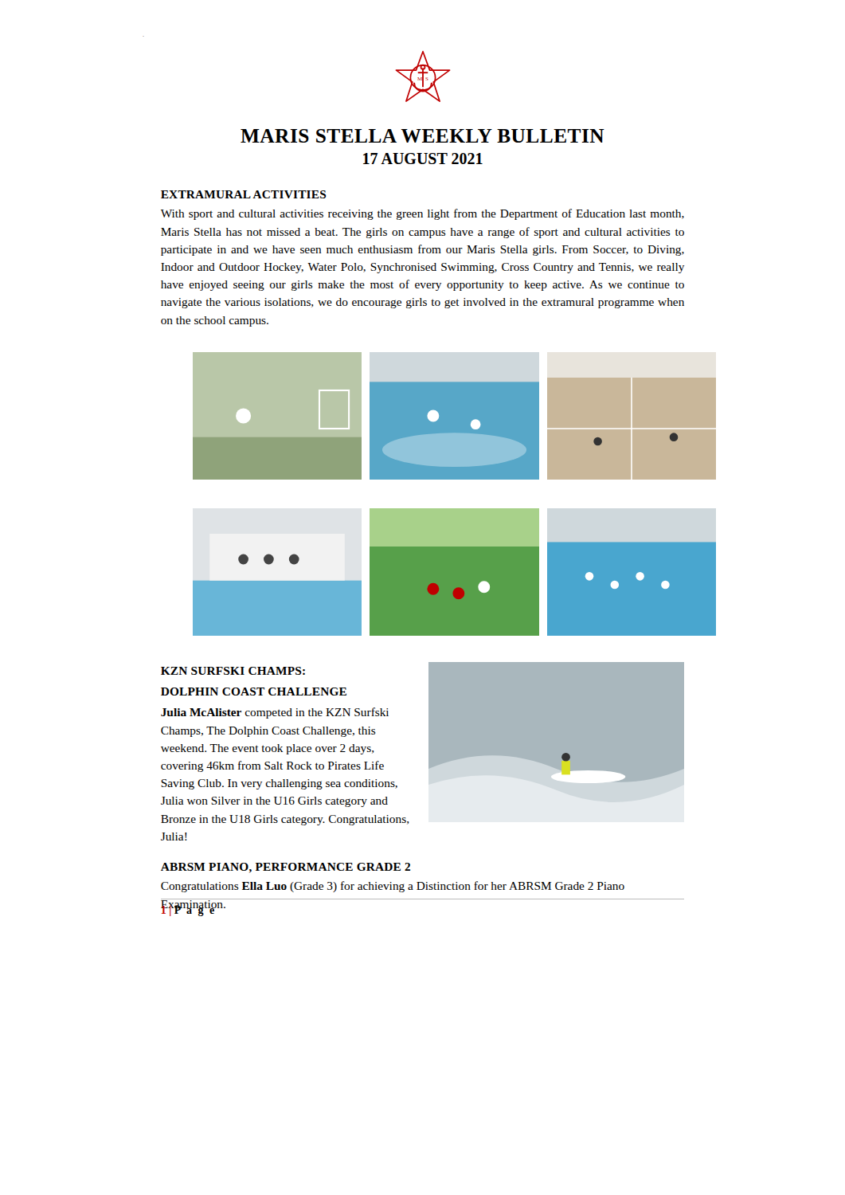.
M S
MARIS STELLA WEEKLY BULLETIN
17 AUGUST 2021
EXTRAMURAL ACTIVITIES
With sport and cultural activities receiving the green light from the Department of Education last month, Maris Stella has not missed a beat. The girls on campus have a range of sport and cultural activities to participate in and we have seen much enthusiasm from our Maris Stella girls. From Soccer, to Diving, Indoor and Outdoor Hockey, Water Polo, Synchronised Swimming, Cross Country and Tennis, we really have enjoyed seeing our girls make the most of every opportunity to keep active. As we continue to navigate the various isolations, we do encourage girls to get involved in the extramural programme when on the school campus.
KZN SURFSKI CHAMPS:
DOLPHIN COAST CHALLENGE
Julia McAlister competed in the KZN Surfski Champs, The Dolphin Coast Challenge, this weekend. The event took place over 2 days, covering 46km from Salt Rock to Pirates Life Saving Club. In very challenging sea conditions, Julia won Silver in the U16 Girls category and Bronze in the U18 Girls category. Congratulations, Julia!
ABRSM PIANO, PERFORMANCE GRADE 2
Congratulations Ella Luo (Grade 3) for achieving a Distinction for her ABRSM Grade 2 Piano Examination.
1 | P a g e